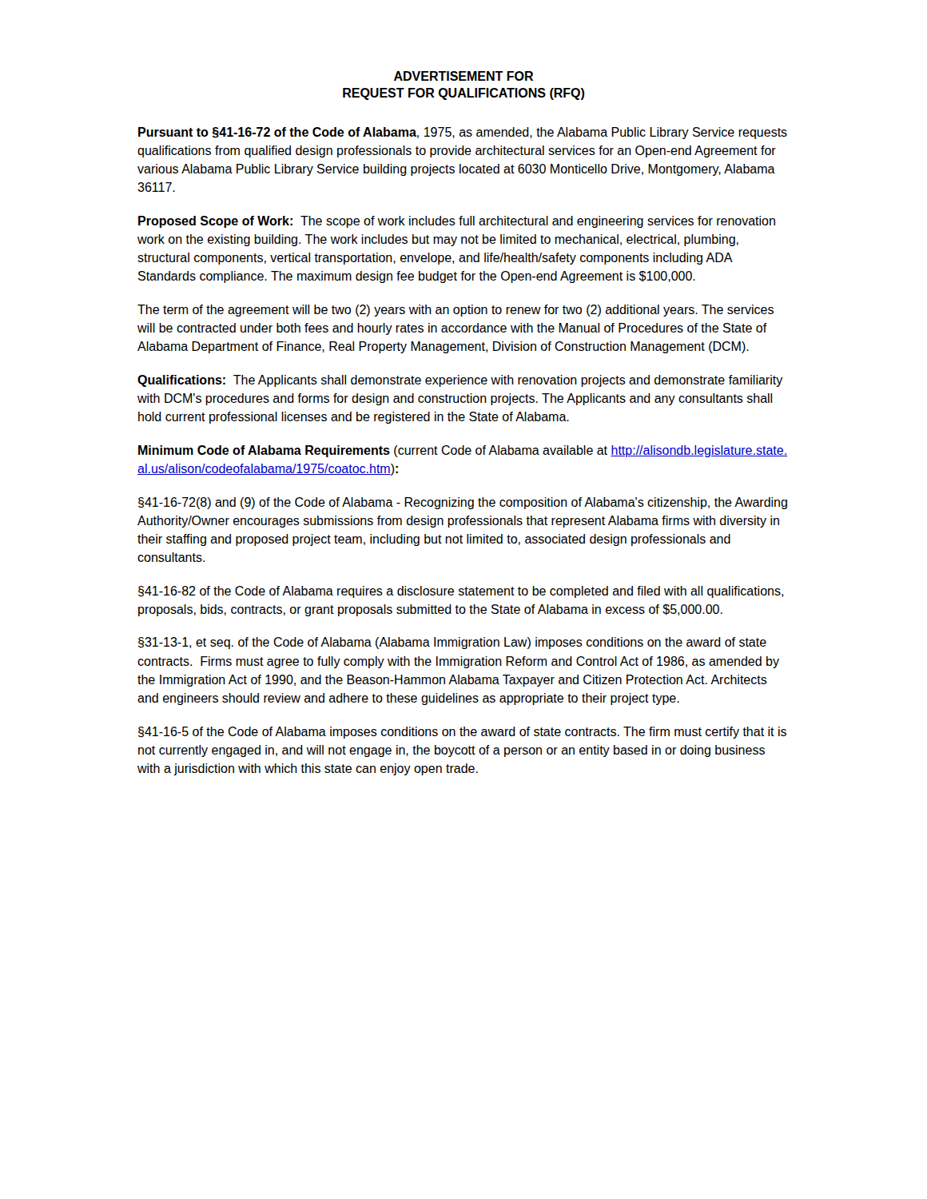ADVERTISEMENT FOR
REQUEST FOR QUALIFICATIONS (RFQ)
Pursuant to §41-16-72 of the Code of Alabama, 1975, as amended, the Alabama Public Library Service requests qualifications from qualified design professionals to provide architectural services for an Open-end Agreement for various Alabama Public Library Service building projects located at 6030 Monticello Drive, Montgomery, Alabama 36117.
Proposed Scope of Work: The scope of work includes full architectural and engineering services for renovation work on the existing building. The work includes but may not be limited to mechanical, electrical, plumbing, structural components, vertical transportation, envelope, and life/health/safety components including ADA Standards compliance. The maximum design fee budget for the Open-end Agreement is $100,000.
The term of the agreement will be two (2) years with an option to renew for two (2) additional years. The services will be contracted under both fees and hourly rates in accordance with the Manual of Procedures of the State of Alabama Department of Finance, Real Property Management, Division of Construction Management (DCM).
Qualifications: The Applicants shall demonstrate experience with renovation projects and demonstrate familiarity with DCM's procedures and forms for design and construction projects. The Applicants and any consultants shall hold current professional licenses and be registered in the State of Alabama.
Minimum Code of Alabama Requirements (current Code of Alabama available at http://alisondb.legislature.state.al.us/alison/codeofalabama/1975/coatoc.htm):
§41-16-72(8) and (9) of the Code of Alabama - Recognizing the composition of Alabama's citizenship, the Awarding Authority/Owner encourages submissions from design professionals that represent Alabama firms with diversity in their staffing and proposed project team, including but not limited to, associated design professionals and consultants.
§41-16-82 of the Code of Alabama requires a disclosure statement to be completed and filed with all qualifications, proposals, bids, contracts, or grant proposals submitted to the State of Alabama in excess of $5,000.00.
§31-13-1, et seq. of the Code of Alabama (Alabama Immigration Law) imposes conditions on the award of state contracts. Firms must agree to fully comply with the Immigration Reform and Control Act of 1986, as amended by the Immigration Act of 1990, and the Beason-Hammon Alabama Taxpayer and Citizen Protection Act. Architects and engineers should review and adhere to these guidelines as appropriate to their project type.
§41-16-5 of the Code of Alabama imposes conditions on the award of state contracts. The firm must certify that it is not currently engaged in, and will not engage in, the boycott of a person or an entity based in or doing business with a jurisdiction with which this state can enjoy open trade.